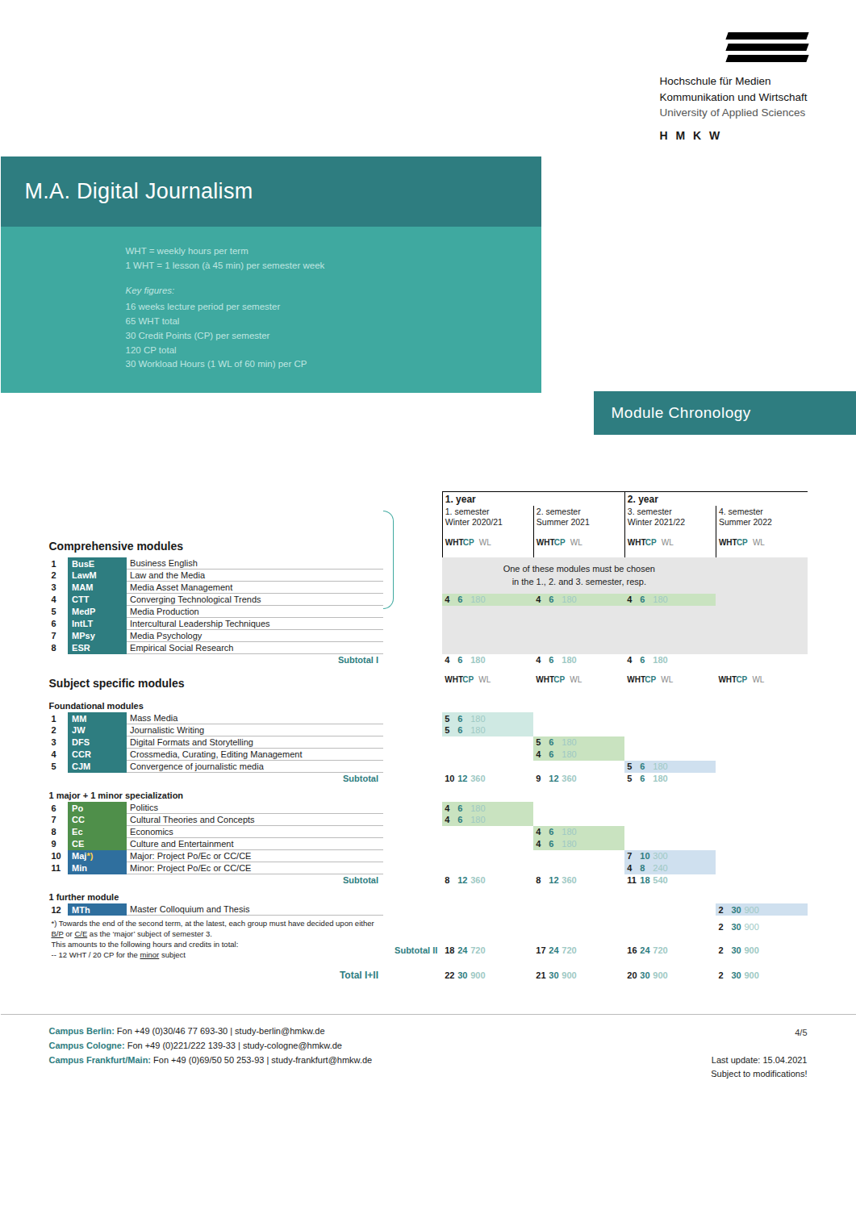Hochschule für Medien
Kommunikation und Wirtschaft
University of Applied Sciences
H M K W
M.A. Digital Journalism
WHT = weekly hours per term
1 WHT = 1 lesson (à 45 min) per semester week Key figures: 16 weeks lecture period per semester
65 WHT total
30 Credit Points (CP) per semester
120 CP total
30 Workload Hours (1 WL of 60 min) per CP
Module Chronology
| | 1. year | 2. year |
| | 1. semester Winter 2020/21 | 2. semester Summer 2021 | 3. semester Winter 2021/22 | 4. semester Summer 2022 |
| Comprehensive modules | | WHT CP WL | WHT CP WL | WHT CP WL | WHT CP WL |
| 1 | BusE | Business English | | One of these modules must be chosen in the 1., 2. and 3. semester, resp. | |
| 2 | LawM | Law and the Media | |
| 3 | MAM | Media Asset Management | |
| 4 | CTT | Converging Technological Trends | 4 6 180 | 4 6 180 | 4 6 180 | |
| 5 | MedP | Media Production | | |
| 6 | IntLT | Intercultural Leadership Techniques | | |
| 7 | MPsy | Media Psychology | | |
| 8 | ESR | Empirical Social Research | | |
| Subtotal I | | 4 6 180 | 4 6 180 | 4 6 180 | |
| Subject specific modules | | WHT CP WL | WHT CP WL | WHT CP WL | WHT CP WL |
| Foundational modules | |
| 1 | MM | Mass Media | | 5 6 180 | | | |
| 2 | JW | Journalistic Writing | | 5 6 180 | | | |
| 3 | DFS | Digital Formats and Storytelling | | | 5 6 180 | | |
| 4 | CCR | Crossmedia, Curating, Editing Management | | | 4 6 180 | | |
| 5 | CJM | Convergence of journalistic media | | | | 5 6 180 | |
| Subtotal | | 10 12 360 | 9 12 360 | 5 6 180 | |
| 1 major + 1 minor specialization | |
| 6 | Po | Politics | | 4 6 180 | | | |
| 7 | CC | Cultural Theories and Concepts | | 4 6 180 | | | |
| 8 | Ec | Economics | | | 4 6 180 | | |
| 9 | CE | Culture and Entertainment | | | 4 6 180 | | |
| 10 | Maj *) | Major: Project Po/Ec or CC/CE | | | | 7 10 300 | |
| 11 | Min | Minor: Project Po/Ec or CC/CE | | | | 4 8 240 | |
| Subtotal | | 8 12 360 | 8 12 360 | 11 18 540 | |
| 1 further module | |
| 12 | MTh | Master Colloquium and Thesis | | | | | 2 30 900 |
| *) Towards the end of the second term, at the latest, each group must have decided upon either B/P or C/E as the ‘major’ subject of semester 3. This amounts to the following hours and credits in total: -- 12 WHT / 20 CP for the minor subject | | | | | 2 30 900 |
| Subtotal II | 18 24 720 | 17 24 720 | 16 24 720 | 2 30 900 |
| Total I+II | | 22 30 900 | 21 30 900 | 20 30 900 | 2 30 900 |
Campus Berlin: Fon +49 (0)30/46 77 693-30 | study-berlin@hmkw.de
Campus Cologne: Fon +49 (0)221/222 139-33 | study-cologne@hmkw.de
Campus Frankfurt/Main: Fon +49 (0)69/50 50 253-93 | study-frankfurt@hmkw.de
4/5
Last update: 15.04.2021
Subject to modifications!